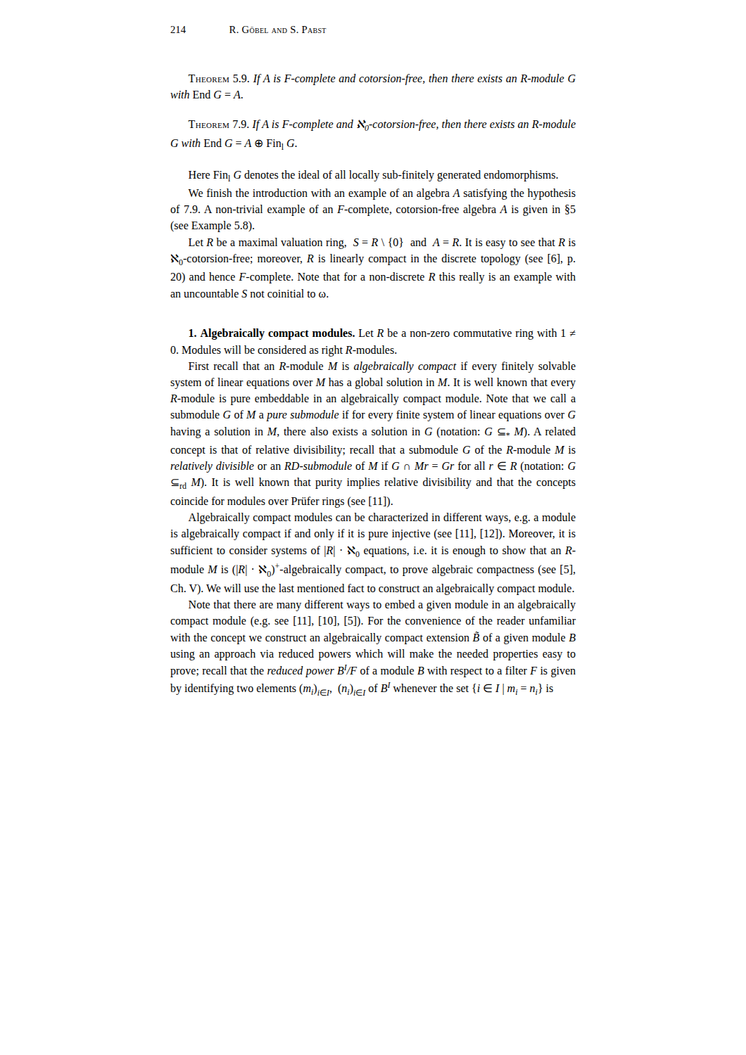214 R. Göbel and S. Pabst
Theorem 5.9. If A is F-complete and cotorsion-free, then there exists an R-module G with End G = A.
Theorem 7.9. If A is F-complete and ℵ0-cotorsion-free, then there exists an R-module G with End G = A ⊕ Finl G.
Here Finl G denotes the ideal of all locally sub-finitely generated endomorphisms.
We finish the introduction with an example of an algebra A satisfying the hypothesis of 7.9. A non-trivial example of an F-complete, cotorsion-free algebra A is given in §5 (see Example 5.8).
Let R be a maximal valuation ring, S = R \ {0} and A = R. It is easy to see that R is ℵ0-cotorsion-free; moreover, R is linearly compact in the discrete topology (see [6], p. 20) and hence F-complete. Note that for a non-discrete R this really is an example with an uncountable S not coinitial to ω.
1. Algebraically compact modules. Let R be a non-zero commutative ring with 1 ≠ 0. Modules will be considered as right R-modules.
First recall that an R-module M is algebraically compact if every finitely solvable system of linear equations over M has a global solution in M. It is well known that every R-module is pure embeddable in an algebraically compact module. Note that we call a submodule G of M a pure submodule if for every finite system of linear equations over G having a solution in M, there also exists a solution in G (notation: G ⊆* M). A related concept is that of relative divisibility; recall that a submodule G of the R-module M is relatively divisible or an RD-submodule of M if G ∩ Mr = Gr for all r ∈ R (notation: G ⊆rd M). It is well known that purity implies relative divisibility and that the concepts coincide for modules over Prüfer rings (see [11]).
Algebraically compact modules can be characterized in different ways, e.g. a module is algebraically compact if and only if it is pure injective (see [11], [12]). Moreover, it is sufficient to consider systems of |R| · ℵ0 equations, i.e. it is enough to show that an R-module M is (|R| · ℵ0)+-algebraically compact, to prove algebraic compactness (see [5], Ch. V). We will use the last mentioned fact to construct an algebraically compact module.
Note that there are many different ways to embed a given module in an algebraically compact module (e.g. see [11], [10], [5]). For the convenience of the reader unfamiliar with the concept we construct an algebraically compact extension B̃ of a given module B using an approach via reduced powers which will make the needed properties easy to prove; recall that the reduced power BI/F of a module B with respect to a filter F is given by identifying two elements (mi)i∈I, (ni)i∈I of BI whenever the set {i ∈ I | mi = ni} is